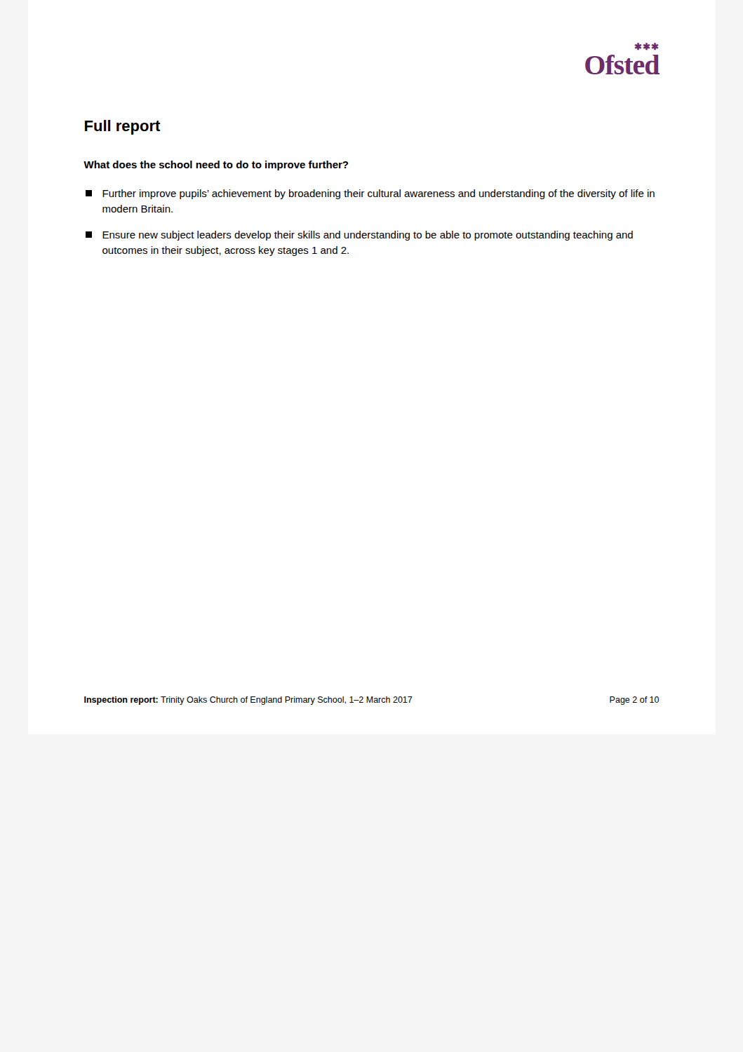✱✱✱
Ofsted
Full report
What does the school need to do to improve further?
Further improve pupils’ achievement by broadening their cultural awareness and understanding of the diversity of life in modern Britain.
Ensure new subject leaders develop their skills and understanding to be able to promote outstanding teaching and outcomes in their subject, across key stages 1 and 2.
Inspection report: Trinity Oaks Church of England Primary School, 1–2 March 2017
Page 2 of 10